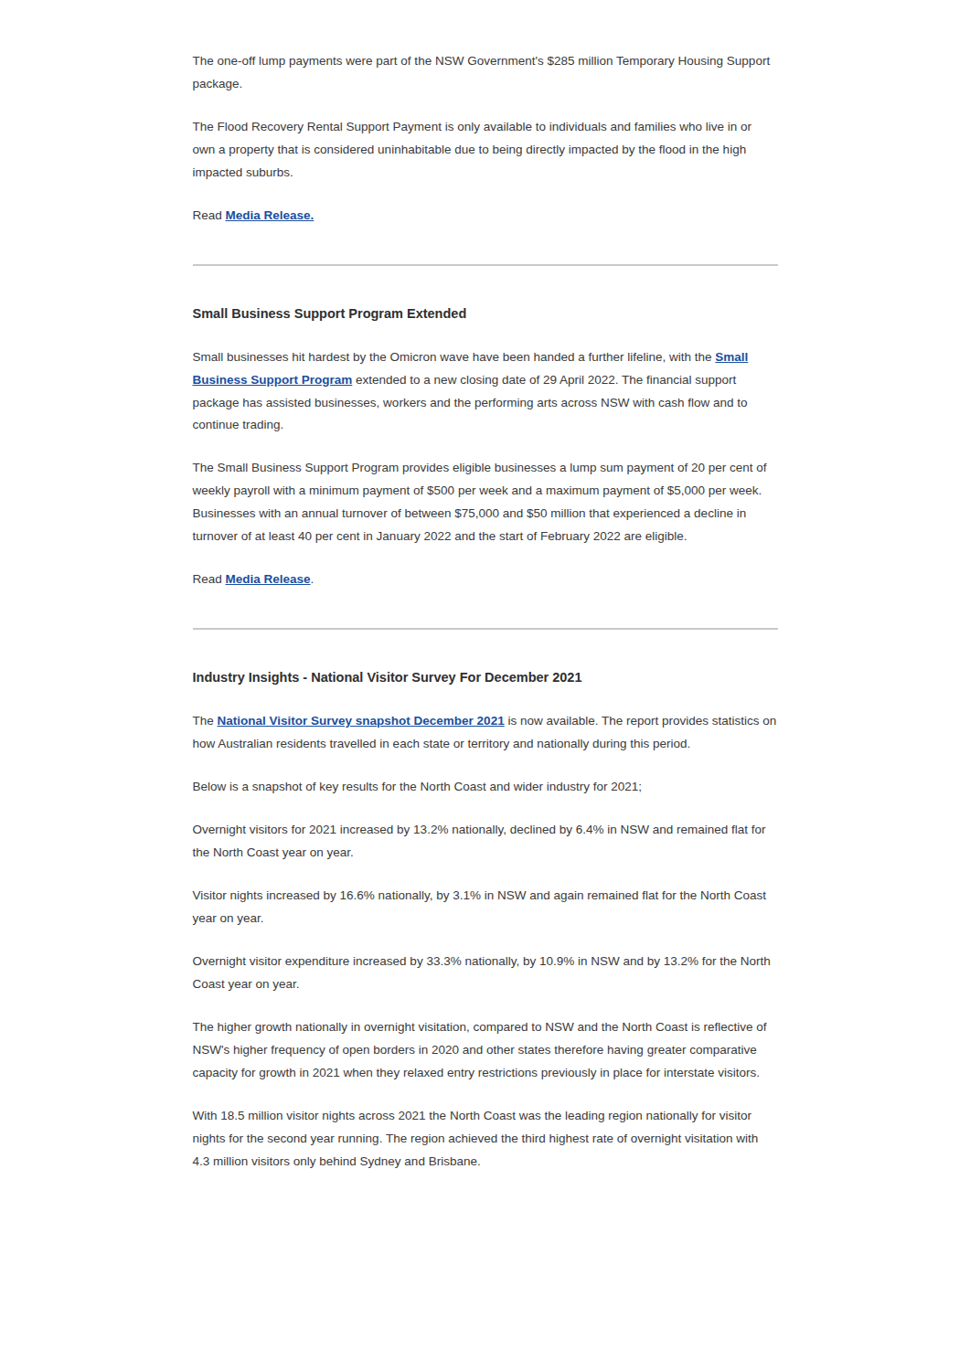The one-off lump payments were part of the NSW Government's $285 million Temporary Housing Support package.
The Flood Recovery Rental Support Payment is only available to individuals and families who live in or own a property that is considered uninhabitable due to being directly impacted by the flood in the high impacted suburbs.
Read Media Release.
Small Business Support Program Extended
Small businesses hit hardest by the Omicron wave have been handed a further lifeline, with the Small Business Support Program extended to a new closing date of 29 April 2022. The financial support package has assisted businesses, workers and the performing arts across NSW with cash flow and to continue trading.
The Small Business Support Program provides eligible businesses a lump sum payment of 20 per cent of weekly payroll with a minimum payment of $500 per week and a maximum payment of $5,000 per week. Businesses with an annual turnover of between $75,000 and $50 million that experienced a decline in turnover of at least 40 per cent in January 2022 and the start of February 2022 are eligible.
Read Media Release.
Industry Insights - National Visitor Survey For December 2021
The National Visitor Survey snapshot December 2021 is now available. The report provides statistics on how Australian residents travelled in each state or territory and nationally during this period.
Below is a snapshot of key results for the North Coast and wider industry for 2021;
Overnight visitors for 2021 increased by 13.2% nationally, declined by 6.4% in NSW and remained flat for the North Coast year on year.
Visitor nights increased by 16.6% nationally, by 3.1% in NSW and again remained flat for the North Coast year on year.
Overnight visitor expenditure increased by 33.3% nationally, by 10.9% in NSW and by 13.2% for the North Coast year on year.
The higher growth nationally in overnight visitation, compared to NSW and the North Coast is reflective of NSW's higher frequency of open borders in 2020 and other states therefore having greater comparative capacity for growth in 2021 when they relaxed entry restrictions previously in place for interstate visitors.
With 18.5 million visitor nights across 2021 the North Coast was the leading region nationally for visitor nights for the second year running. The region achieved the third highest rate of overnight visitation with 4.3 million visitors only behind Sydney and Brisbane.